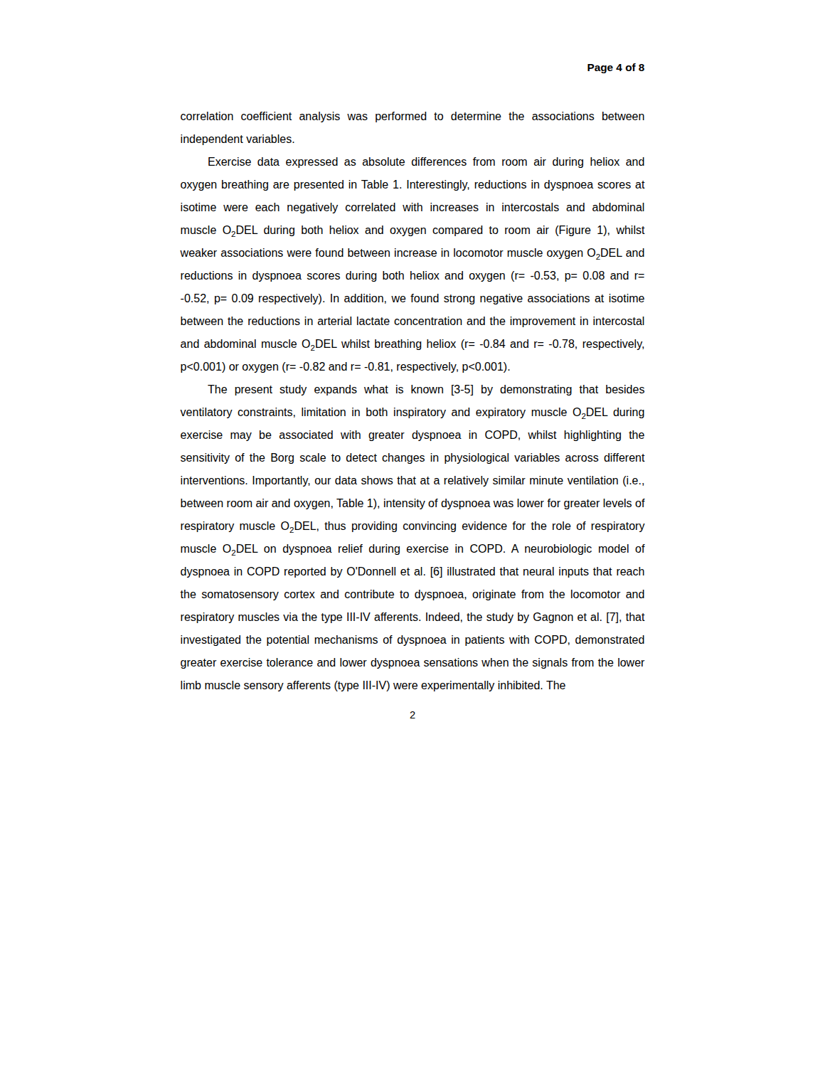Page 4 of 8
correlation coefficient analysis was performed to determine the associations between independent variables.
Exercise data expressed as absolute differences from room air during heliox and oxygen breathing are presented in Table 1. Interestingly, reductions in dyspnoea scores at isotime were each negatively correlated with increases in intercostals and abdominal muscle O2DEL during both heliox and oxygen compared to room air (Figure 1), whilst weaker associations were found between increase in locomotor muscle oxygen O2DEL and reductions in dyspnoea scores during both heliox and oxygen (r= -0.53, p= 0.08 and r= -0.52, p= 0.09 respectively). In addition, we found strong negative associations at isotime between the reductions in arterial lactate concentration and the improvement in intercostal and abdominal muscle O2DEL whilst breathing heliox (r= -0.84 and r= -0.78, respectively, p<0.001) or oxygen (r= -0.82 and r= -0.81, respectively, p<0.001).
The present study expands what is known [3-5] by demonstrating that besides ventilatory constraints, limitation in both inspiratory and expiratory muscle O2DEL during exercise may be associated with greater dyspnoea in COPD, whilst highlighting the sensitivity of the Borg scale to detect changes in physiological variables across different interventions. Importantly, our data shows that at a relatively similar minute ventilation (i.e., between room air and oxygen, Table 1), intensity of dyspnoea was lower for greater levels of respiratory muscle O2DEL, thus providing convincing evidence for the role of respiratory muscle O2DEL on dyspnoea relief during exercise in COPD. A neurobiologic model of dyspnoea in COPD reported by O'Donnell et al. [6] illustrated that neural inputs that reach the somatosensory cortex and contribute to dyspnoea, originate from the locomotor and respiratory muscles via the type III-IV afferents. Indeed, the study by Gagnon et al. [7], that investigated the potential mechanisms of dyspnoea in patients with COPD, demonstrated greater exercise tolerance and lower dyspnoea sensations when the signals from the lower limb muscle sensory afferents (type III-IV) were experimentally inhibited. The
2